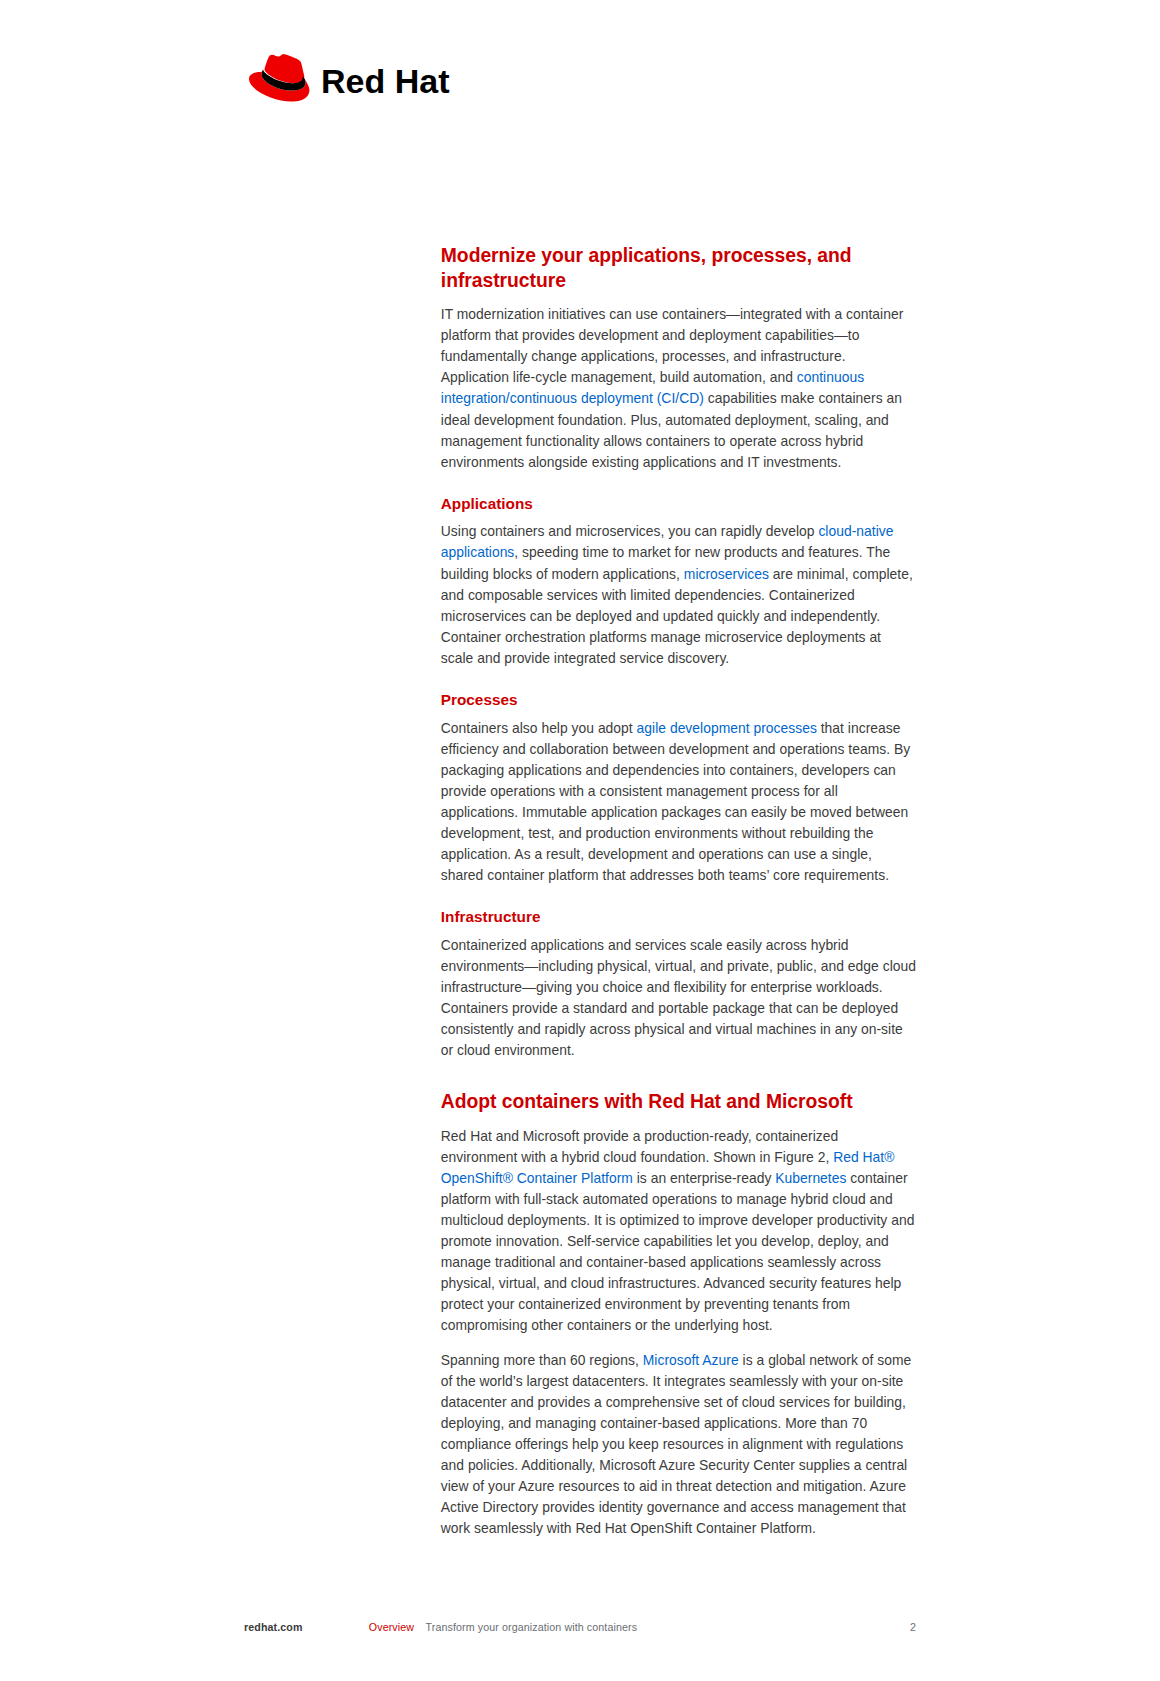Red Hat
Modernize your applications, processes, and infrastructure
IT modernization initiatives can use containers—integrated with a container platform that provides development and deployment capabilities—to fundamentally change applications, processes, and infrastructure. Application life-cycle management, build automation, and continuous integration/continuous deployment (CI/CD) capabilities make containers an ideal development foundation. Plus, automated deployment, scaling, and management functionality allows containers to operate across hybrid environments alongside existing applications and IT investments.
Applications
Using containers and microservices, you can rapidly develop cloud-native applications, speeding time to market for new products and features. The building blocks of modern applications, microservices are minimal, complete, and composable services with limited dependencies. Containerized microservices can be deployed and updated quickly and independently. Container orchestration platforms manage microservice deployments at scale and provide integrated service discovery.
Processes
Containers also help you adopt agile development processes that increase efficiency and collaboration between development and operations teams. By packaging applications and dependencies into containers, developers can provide operations with a consistent management process for all applications. Immutable application packages can easily be moved between development, test, and production environments without rebuilding the application. As a result, development and operations can use a single, shared container platform that addresses both teams’ core requirements.
Infrastructure
Containerized applications and services scale easily across hybrid environments—including physical, virtual, and private, public, and edge cloud infrastructure—giving you choice and flexibility for enterprise workloads. Containers provide a standard and portable package that can be deployed consistently and rapidly across physical and virtual machines in any on-site or cloud environment.
Adopt containers with Red Hat and Microsoft
Red Hat and Microsoft provide a production-ready, containerized environment with a hybrid cloud foundation. Shown in Figure 2, Red Hat® OpenShift® Container Platform is an enterprise-ready Kubernetes container platform with full-stack automated operations to manage hybrid cloud and multicloud deployments. It is optimized to improve developer productivity and promote innovation. Self-service capabilities let you develop, deploy, and manage traditional and container-based applications seamlessly across physical, virtual, and cloud infrastructures. Advanced security features help protect your containerized environment by preventing tenants from compromising other containers or the underlying host.
Spanning more than 60 regions, Microsoft Azure is a global network of some of the world’s largest datacenters. It integrates seamlessly with your on-site datacenter and provides a comprehensive set of cloud services for building, deploying, and managing container-based applications. More than 70 compliance offerings help you keep resources in alignment with regulations and policies. Additionally, Microsoft Azure Security Center supplies a central view of your Azure resources to aid in threat detection and mitigation. Azure Active Directory provides identity governance and access management that work seamlessly with Red Hat OpenShift Container Platform.
redhat.com Overview Transform your organization with containers 2